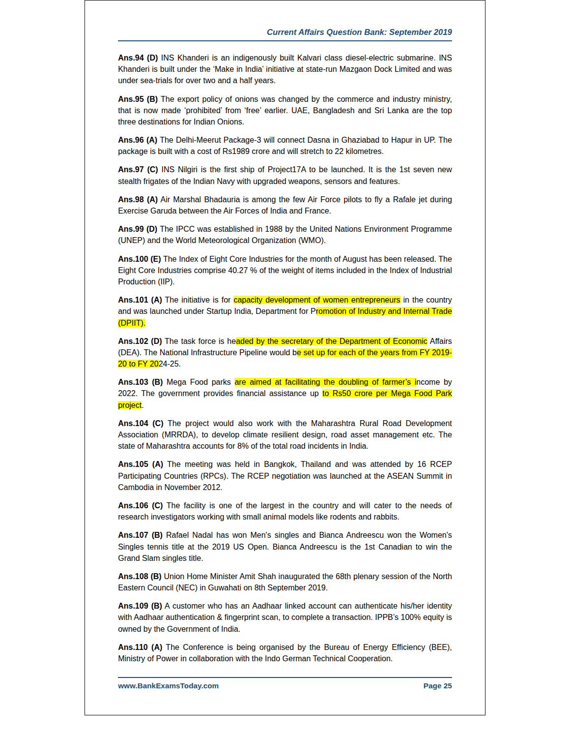Current Affairs Question Bank: September 2019
Ans.94 (D) INS Khanderi is an indigenously built Kalvari class diesel-electric submarine. INS Khanderi is built under the ‘Make in India’ initiative at state-run Mazgaon Dock Limited and was under sea-trials for over two and a half years.
Ans.95 (B) The export policy of onions was changed by the commerce and industry ministry, that is now made ‘prohibited’ from ‘free’ earlier. UAE, Bangladesh and Sri Lanka are the top three destinations for Indian Onions.
Ans.96 (A) The Delhi-Meerut Package-3 will connect Dasna in Ghaziabad to Hapur in UP. The package is built with a cost of Rs1989 crore and will stretch to 22 kilometres.
Ans.97 (C) INS Nilgiri is the first ship of Project17A to be launched. It is the 1st seven new stealth frigates of the Indian Navy with upgraded weapons, sensors and features.
Ans.98 (A) Air Marshal Bhadauria is among the few Air Force pilots to fly a Rafale jet during Exercise Garuda between the Air Forces of India and France.
Ans.99 (D) The IPCC was established in 1988 by the United Nations Environment Programme (UNEP) and the World Meteorological Organization (WMO).
Ans.100 (E) The Index of Eight Core Industries for the month of August has been released. The Eight Core Industries comprise 40.27 % of the weight of items included in the Index of Industrial Production (IIP).
Ans.101 (A) The initiative is for capacity development of women entrepreneurs in the country and was launched under Startup India, Department for Promotion of Industry and Internal Trade (DPIIT).
Ans.102 (D) The task force is headed by the secretary of the Department of Economic Affairs (DEA). The National Infrastructure Pipeline would be set up for each of the years from FY 2019-20 to FY 2024-25.
Ans.103 (B) Mega Food parks are aimed at facilitating the doubling of farmer’s income by 2022. The government provides financial assistance up to Rs50 crore per Mega Food Park project.
Ans.104 (C) The project would also work with the Maharashtra Rural Road Development Association (MRRDA), to develop climate resilient design, road asset management etc. The state of Maharashtra accounts for 8% of the total road incidents in India.
Ans.105 (A) The meeting was held in Bangkok, Thailand and was attended by 16 RCEP Participating Countries (RPCs). The RCEP negotiation was launched at the ASEAN Summit in Cambodia in November 2012.
Ans.106 (C) The facility is one of the largest in the country and will cater to the needs of research investigators working with small animal models like rodents and rabbits.
Ans.107 (B) Rafael Nadal has won Men's singles and Bianca Andreescu won the Women's Singles tennis title at the 2019 US Open. Bianca Andreescu is the 1st Canadian to win the Grand Slam singles title.
Ans.108 (B) Union Home Minister Amit Shah inaugurated the 68th plenary session of the North Eastern Council (NEC) in Guwahati on 8th September 2019.
Ans.109 (B) A customer who has an Aadhaar linked account can authenticate his/her identity with Aadhaar authentication & fingerprint scan, to complete a transaction. IPPB’s 100% equity is owned by the Government of India.
Ans.110 (A) The Conference is being organised by the Bureau of Energy Efficiency (BEE), Ministry of Power in collaboration with the Indo German Technical Cooperation.
www.BankExamsToday.com Page 25